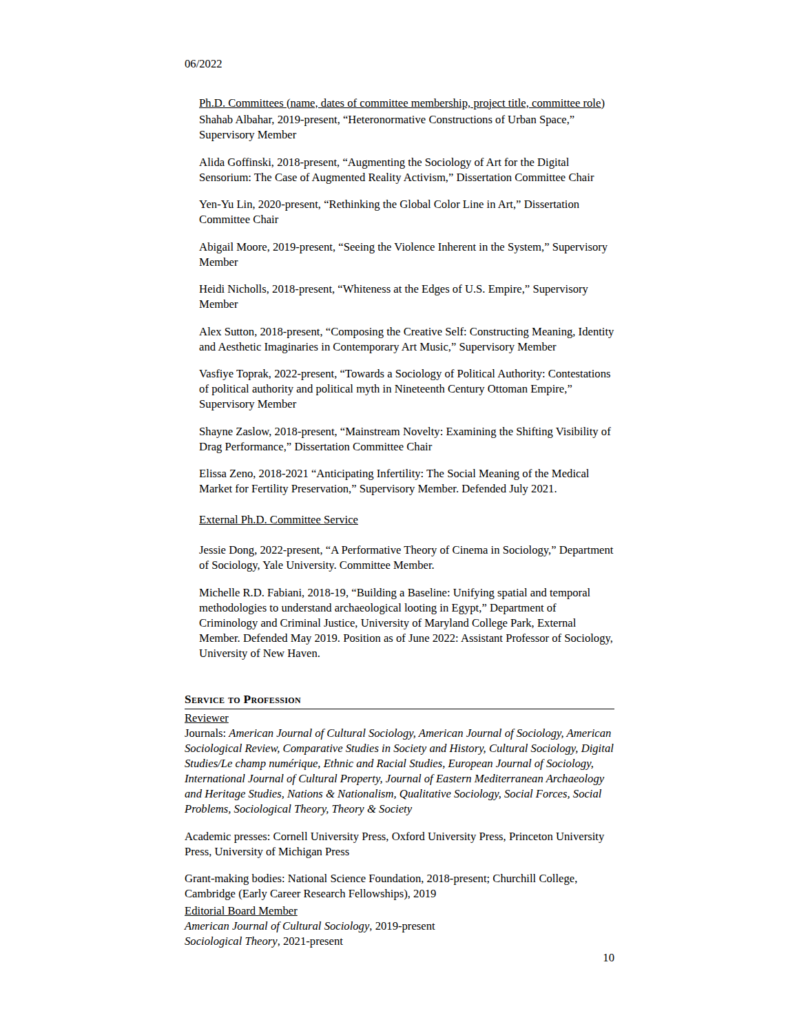06/2022
Ph.D. Committees (name, dates of committee membership, project title, committee role)
Shahab Albahar, 2019-present, “Heteronormative Constructions of Urban Space,” Supervisory Member
Alida Goffinski, 2018-present, “Augmenting the Sociology of Art for the Digital Sensorium: The Case of Augmented Reality Activism,” Dissertation Committee Chair
Yen-Yu Lin, 2020-present, “Rethinking the Global Color Line in Art,” Dissertation Committee Chair
Abigail Moore, 2019-present, “Seeing the Violence Inherent in the System,” Supervisory Member
Heidi Nicholls, 2018-present, “Whiteness at the Edges of U.S. Empire,” Supervisory Member
Alex Sutton, 2018-present, “Composing the Creative Self: Constructing Meaning, Identity and Aesthetic Imaginaries in Contemporary Art Music,” Supervisory Member
Vasfiye Toprak, 2022-present, “Towards a Sociology of Political Authority: Contestations of political authority and political myth in Nineteenth Century Ottoman Empire,” Supervisory Member
Shayne Zaslow, 2018-present, “Mainstream Novelty: Examining the Shifting Visibility of Drag Performance,” Dissertation Committee Chair
Elissa Zeno, 2018-2021 “Anticipating Infertility: The Social Meaning of the Medical Market for Fertility Preservation,” Supervisory Member. Defended July 2021.
External Ph.D. Committee Service
Jessie Dong, 2022-present, “A Performative Theory of Cinema in Sociology,” Department of Sociology, Yale University. Committee Member.
Michelle R.D. Fabiani, 2018-19, “Building a Baseline: Unifying spatial and temporal methodologies to understand archaeological looting in Egypt,” Department of Criminology and Criminal Justice, University of Maryland College Park, External Member. Defended May 2019. Position as of June 2022: Assistant Professor of Sociology, University of New Haven.
Service to Profession
Reviewer
Journals: American Journal of Cultural Sociology, American Journal of Sociology, American Sociological Review, Comparative Studies in Society and History, Cultural Sociology, Digital Studies/Le champ numérique, Ethnic and Racial Studies, European Journal of Sociology, International Journal of Cultural Property, Journal of Eastern Mediterranean Archaeology and Heritage Studies, Nations & Nationalism, Qualitative Sociology, Social Forces, Social Problems, Sociological Theory, Theory & Society
Academic presses: Cornell University Press, Oxford University Press, Princeton University Press, University of Michigan Press
Grant-making bodies: National Science Foundation, 2018-present; Churchill College, Cambridge (Early Career Research Fellowships), 2019
Editorial Board Member
American Journal of Cultural Sociology, 2019-present
Sociological Theory, 2021-present
10